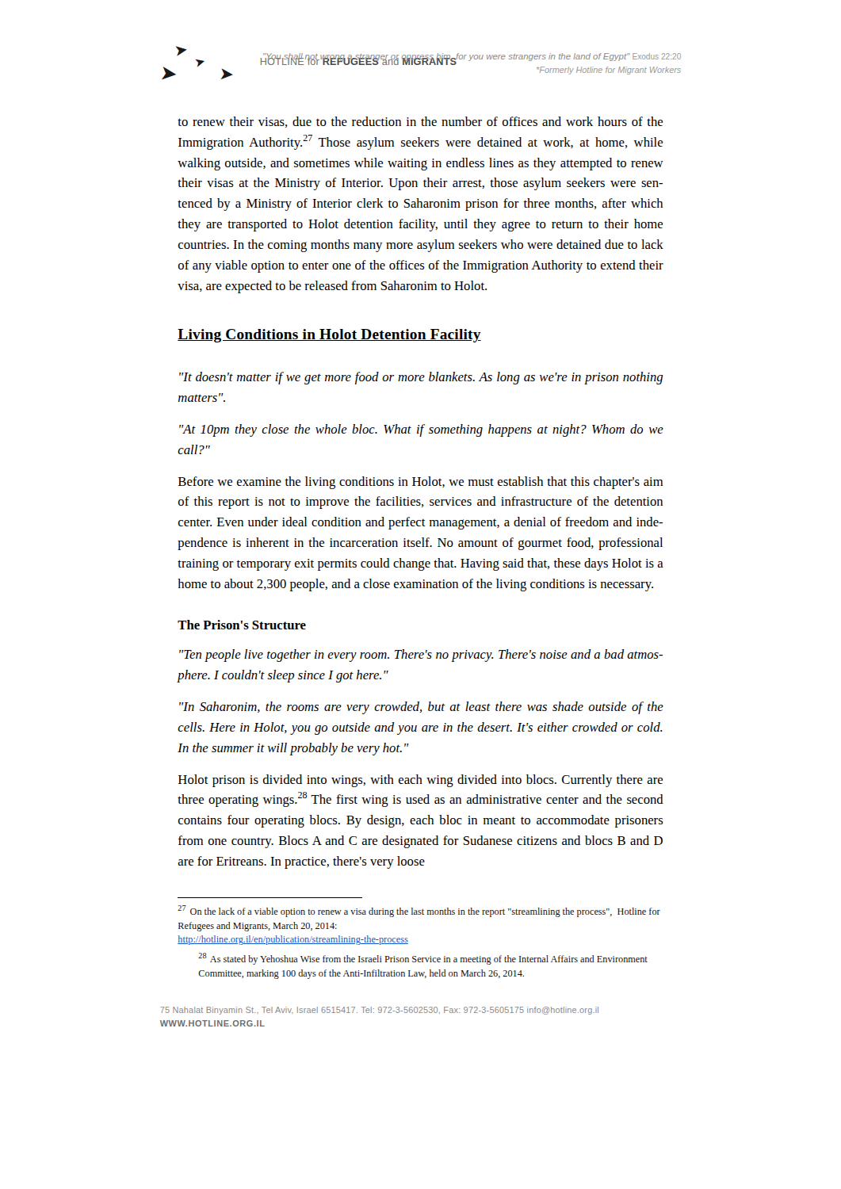➤ ➤ ➤ ➤
HOTLINE for REFUGEES and MIGRANTS
"You shall not wrong a stranger or oppress him, for you were strangers in the land of Egypt" Exodus 22:20
*Formerly Hotline for Migrant Workers
to renew their visas, due to the reduction in the number of offices and work hours of the Immigration Authority.27 Those asylum seekers were detained at work, at home, while walking outside, and sometimes while waiting in endless lines as they attempted to renew their visas at the Ministry of Interior. Upon their arrest, those asylum seekers were sentenced by a Ministry of Interior clerk to Saharonim prison for three months, after which they are transported to Holot detention facility, until they agree to return to their home countries. In the coming months many more asylum seekers who were detained due to lack of any viable option to enter one of the offices of the Immigration Authority to extend their visa, are expected to be released from Saharonim to Holot.
Living Conditions in Holot Detention Facility
"It doesn't matter if we get more food or more blankets. As long as we're in prison nothing matters".
"At 10pm they close the whole bloc. What if something happens at night? Whom do we call?"
Before we examine the living conditions in Holot, we must establish that this chapter's aim of this report is not to improve the facilities, services and infrastructure of the detention center. Even under ideal condition and perfect management, a denial of freedom and independence is inherent in the incarceration itself. No amount of gourmet food, professional training or temporary exit permits could change that. Having said that, these days Holot is a home to about 2,300 people, and a close examination of the living conditions is necessary.
The Prison's Structure
"Ten people live together in every room. There's no privacy. There's noise and a bad atmosphere. I couldn't sleep since I got here."
"In Saharonim, the rooms are very crowded, but at least there was shade outside of the cells. Here in Holot, you go outside and you are in the desert. It's either crowded or cold. In the summer it will probably be very hot."
Holot prison is divided into wings, with each wing divided into blocs. Currently there are three operating wings.28 The first wing is used as an administrative center and the second contains four operating blocs. By design, each bloc in meant to accommodate prisoners from one country. Blocs A and C are designated for Sudanese citizens and blocs B and D are for Eritreans. In practice, there's very loose
27 On the lack of a viable option to renew a visa during the last months in the report "streamlining the process", Hotline for Refugees and Migrants, March 20, 2014:
http://hotline.org.il/en/publication/streamlining-the-process
28 As stated by Yehoshua Wise from the Israeli Prison Service in a meeting of the Internal Affairs and Environment Committee, marking 100 days of the Anti-Infiltration Law, held on March 26, 2014.
75 Nahalat Binyamin St., Tel Aviv, Israel 6515417. Tel: 972-3-5602530, Fax: 972-3-5605175 info@hotline.org.il WWW.HOTLINE.ORG.IL